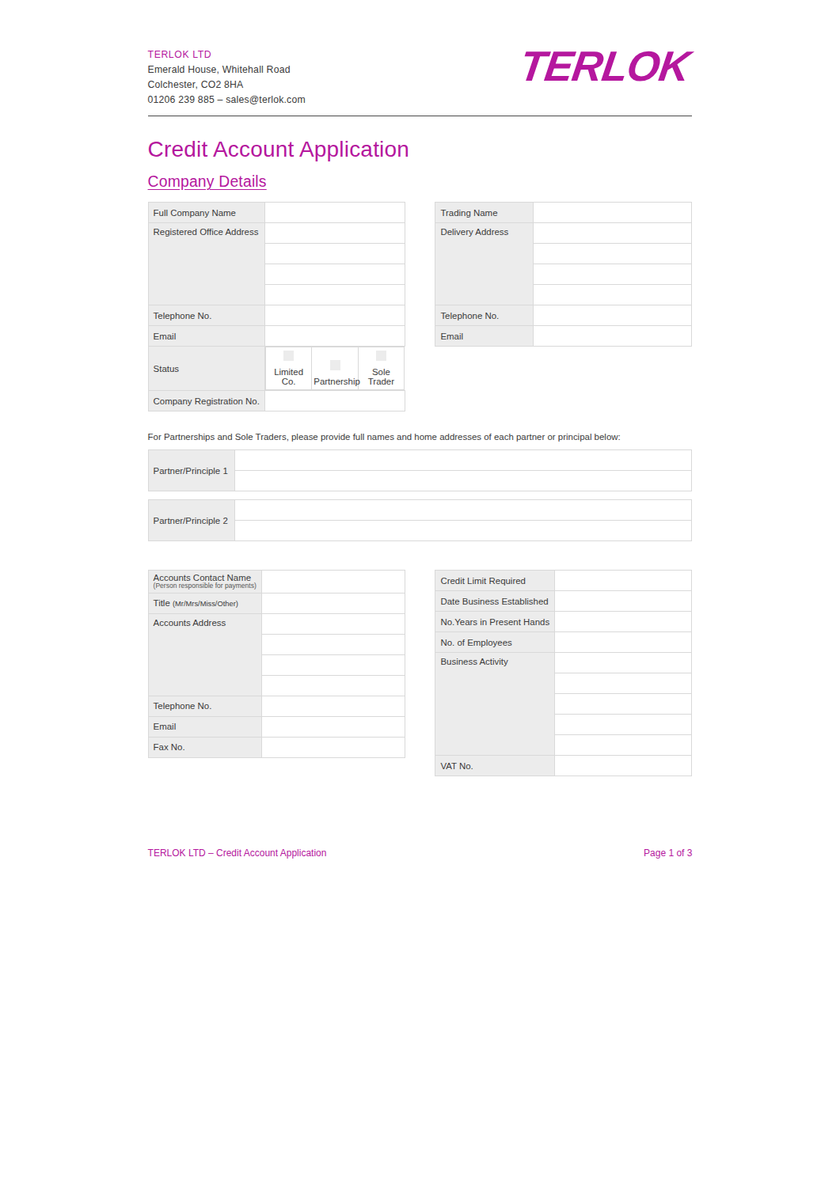TERLOK LTD
Emerald House, Whitehall Road
Colchester, CO2 8HA
01206 239 885 – sales@terlok.com
TERLOK
Credit Account Application
Company Details
| Full Company Name | |
| Registered Office Address | |
| Telephone No. | |
| Email | |
| Status | / Limited Co. / Partnership / Sole Trader / |
| Company Registration No. | |
| Trading Name | |
| Delivery Address | |
| Telephone No. | |
| Email | |
For Partnerships and Sole Traders, please provide full names and home addresses of each partner or principal below:
| Partner/Principle 1 | |
| Partner/Principle 2 | |
| Accounts Contact Name (Person responsible for payments) | |
| Title (Mr/Mrs/Miss/Other) | |
| Accounts Address | |
| Telephone No. | |
| Email | |
| Fax No. | |
| Credit Limit Required | |
| Date Business Established | |
| No.Years in Present Hands | |
| No. of Employees | |
| Business Activity | |
| VAT No. | |
TERLOK LTD – Credit Account Application
Page 1 of 3